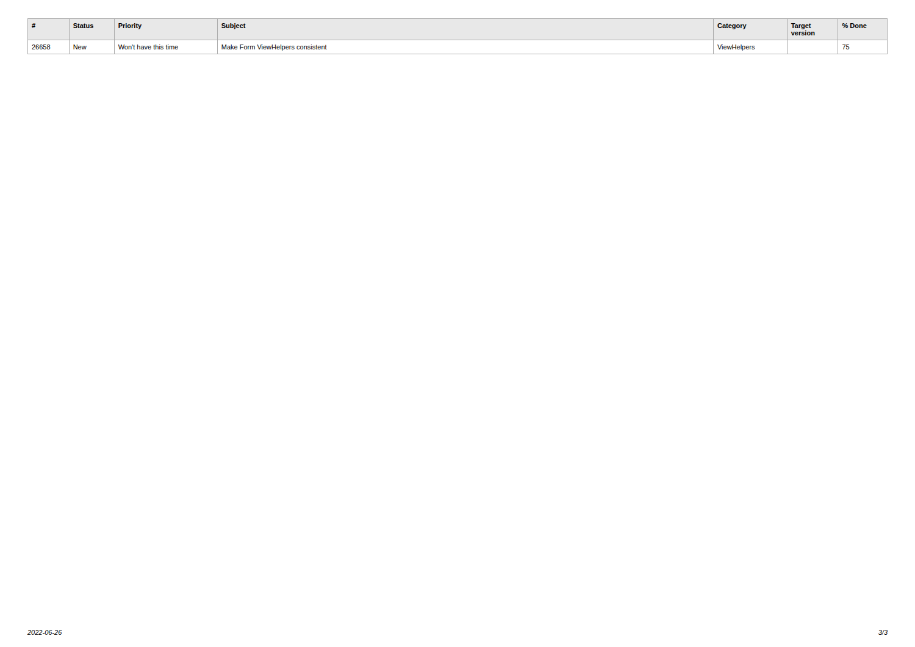| # | Status | Priority | Subject | Category | Target version | % Done |
| --- | --- | --- | --- | --- | --- | --- |
| 26658 | New | Won't have this time | Make Form ViewHelpers consistent | ViewHelpers | | 75 |
2022-06-26 3/3